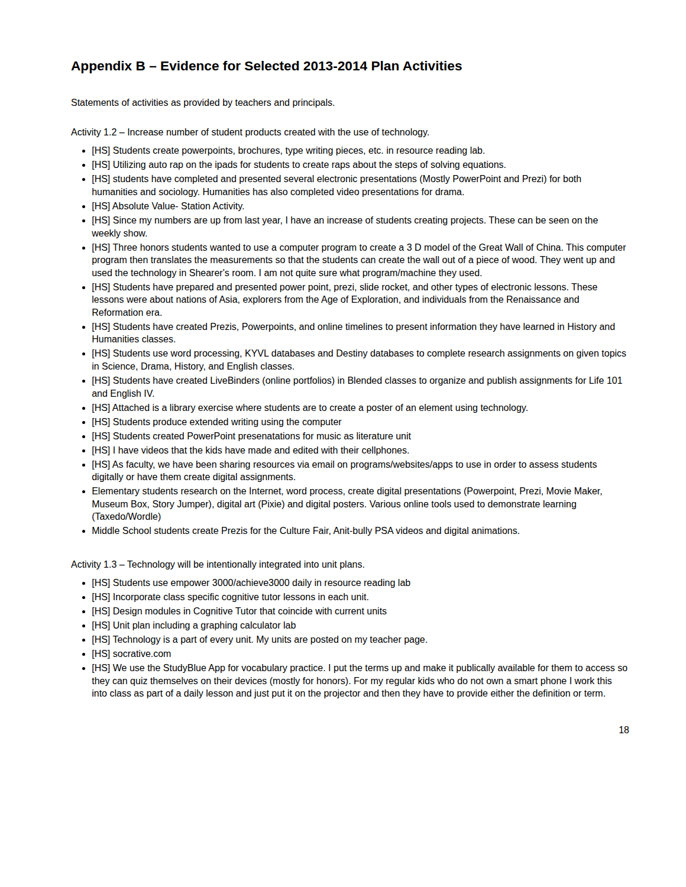Appendix B – Evidence for Selected 2013-2014 Plan Activities
Statements of activities as provided by teachers and principals.
Activity 1.2 – Increase number of student products created with the use of technology.
[HS] Students create powerpoints, brochures, type writing pieces, etc. in resource reading lab.
[HS] Utilizing auto rap on the ipads for students to create raps about the steps of solving equations.
[HS] students have completed and presented several electronic presentations (Mostly PowerPoint and Prezi) for both humanities and sociology. Humanities has also completed video presentations for drama.
[HS] Absolute Value- Station Activity.
[HS] Since my numbers are up from last year, I have an increase of students creating projects. These can be seen on the weekly show.
[HS] Three honors students wanted to use a computer program to create a 3 D model of the Great Wall of China. This computer program then translates the measurements so that the students can create the wall out of a piece of wood. They went up and used the technology in Shearer's room. I am not quite sure what program/machine they used.
[HS] Students have prepared and presented power point, prezi, slide rocket, and other types of electronic lessons. These lessons were about nations of Asia, explorers from the Age of Exploration, and individuals from the Renaissance and Reformation era.
[HS] Students have created Prezis, Powerpoints, and online timelines to present information they have learned in History and Humanities classes.
[HS] Students use word processing, KYVL databases and Destiny databases to complete research assignments on given topics in Science, Drama, History, and English classes.
[HS] Students have created LiveBinders (online portfolios) in Blended classes to organize and publish assignments for Life 101 and English IV.
[HS] Attached is a library exercise where students are to create a poster of an element using technology.
[HS] Students produce extended writing using the computer
[HS] Students created PowerPoint presenatations for music as literature unit
[HS] I have videos that the kids have made and edited with their cellphones.
[HS] As faculty, we have been sharing resources via email on programs/websites/apps to use in order to assess students digitally or have them create digital assignments.
Elementary students research on the Internet, word process, create digital presentations (Powerpoint, Prezi, Movie Maker, Museum Box, Story Jumper), digital art (Pixie) and digital posters. Various online tools used to demonstrate learning (Taxedo/Wordle)
Middle School students create Prezis for the Culture Fair, Anit-bully PSA videos and digital animations.
Activity 1.3 – Technology will be intentionally integrated into unit plans.
[HS] Students use empower 3000/achieve3000 daily in resource reading lab
[HS] Incorporate class specific cognitive tutor lessons in each unit.
[HS] Design modules in Cognitive Tutor that coincide with current units
[HS] Unit plan including a graphing calculator lab
[HS] Technology is a part of every unit. My units are posted on my teacher page.
[HS] socrative.com
[HS] We use the StudyBlue App for vocabulary practice. I put the terms up and make it publically available for them to access so they can quiz themselves on their devices (mostly for honors). For my regular kids who do not own a smart phone I work this into class as part of a daily lesson and just put it on the projector and then they have to provide either the definition or term.
18